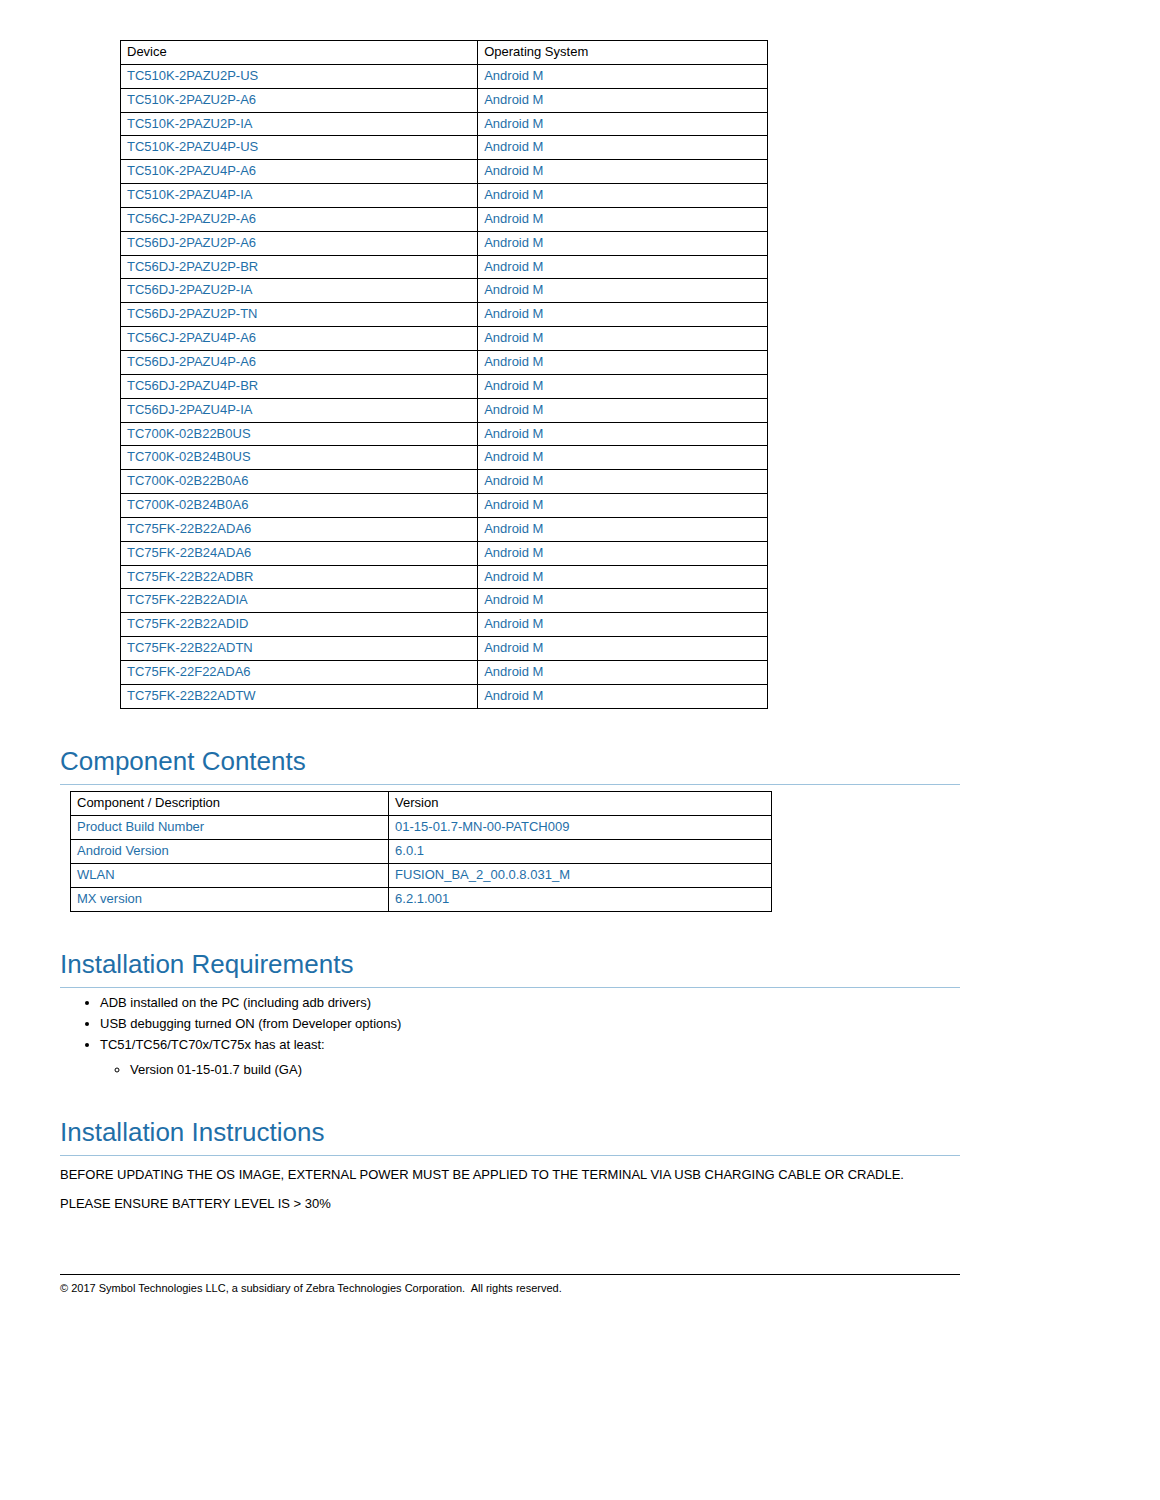| Device | Operating System |
| TC510K-2PAZU2P-US | Android M |
| TC510K-2PAZU2P-A6 | Android M |
| TC510K-2PAZU2P-IA | Android M |
| TC510K-2PAZU4P-US | Android M |
| TC510K-2PAZU4P-A6 | Android M |
| TC510K-2PAZU4P-IA | Android M |
| TC56CJ-2PAZU2P-A6 | Android M |
| TC56DJ-2PAZU2P-A6 | Android M |
| TC56DJ-2PAZU2P-BR | Android M |
| TC56DJ-2PAZU2P-IA | Android M |
| TC56DJ-2PAZU2P-TN | Android M |
| TC56CJ-2PAZU4P-A6 | Android M |
| TC56DJ-2PAZU4P-A6 | Android M |
| TC56DJ-2PAZU4P-BR | Android M |
| TC56DJ-2PAZU4P-IA | Android M |
| TC700K-02B22B0US | Android M |
| TC700K-02B24B0US | Android M |
| TC700K-02B22B0A6 | Android M |
| TC700K-02B24B0A6 | Android M |
| TC75FK-22B22ADA6 | Android M |
| TC75FK-22B24ADA6 | Android M |
| TC75FK-22B22ADBR | Android M |
| TC75FK-22B22ADIA | Android M |
| TC75FK-22B22ADID | Android M |
| TC75FK-22B22ADTN | Android M |
| TC75FK-22F22ADA6 | Android M |
| TC75FK-22B22ADTW | Android M |
Component Contents
| Component / Description | Version |
| Product Build Number | 01-15-01.7-MN-00-PATCH009 |
| Android Version | 6.0.1 |
| WLAN | FUSION_BA_2_00.0.8.031_M |
| MX version | 6.2.1.001 |
Installation Requirements
ADB installed on the PC (including adb drivers)
USB debugging turned ON (from Developer options)
TC51/TC56/TC70x/TC75x has at least:
Version 01-15-01.7 build (GA)
Installation Instructions
BEFORE UPDATING THE OS IMAGE, EXTERNAL POWER MUST BE APPLIED TO THE TERMINAL VIA USB CHARGING CABLE OR CRADLE.
PLEASE ENSURE BATTERY LEVEL IS > 30%
© 2017 Symbol Technologies LLC, a subsidiary of Zebra Technologies Corporation. All rights reserved.